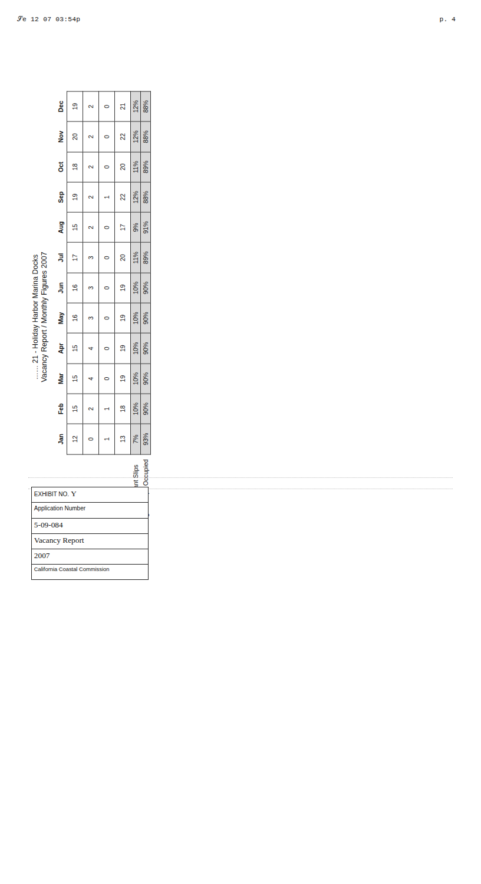𝒮e 12 07 03:54p
p. 4
…… 21 - Holiday Harbor Marina Docks
Vacancy Report / Monthly Figures 2007
| | Jan | Feb | Mar | Apr | May | Jun | Jul | Aug | Sep | Oct | Nov | Dec |
| --- | --- | --- | --- | --- | --- | --- | --- | --- | --- | --- | --- | --- |
| 12' to 25' 122 | 12 | 15 | 15 | 15 | 16 | 16 | 17 | 15 | 19 | 18 | 20 | 19 |
| 26' to 35' 50 | 0 | 2 | 4 | 4 | 3 | 3 | 3 | 2 | 2 | 2 | 2 | 2 |
| 36' to 50' 10 | 1 | 1 | 0 | 0 | 0 | 0 | 0 | 0 | 1 | 0 | 0 | 0 |
| Total Vacancies Total Slips 182 | 13 | 18 | 19 | 19 | 19 | 19 | 20 | 17 | 22 | 20 | 22 | 21 |
| Percentage of Vacant Slips | 7% | 10% | 10% | 10% | 10% | 10% | 11% | 9% | 12% | 11% | 12% | 12% |
| Pecentage of Slips Occupied | 93% | 90% | 90% | 90% | 90% | 90% | 89% | 91% | 88% | 89% | 88% | 88% |
EXHIBIT NO. Y
Application Number
5-09-084
Vacancy Report
2007
California Coastal Commission